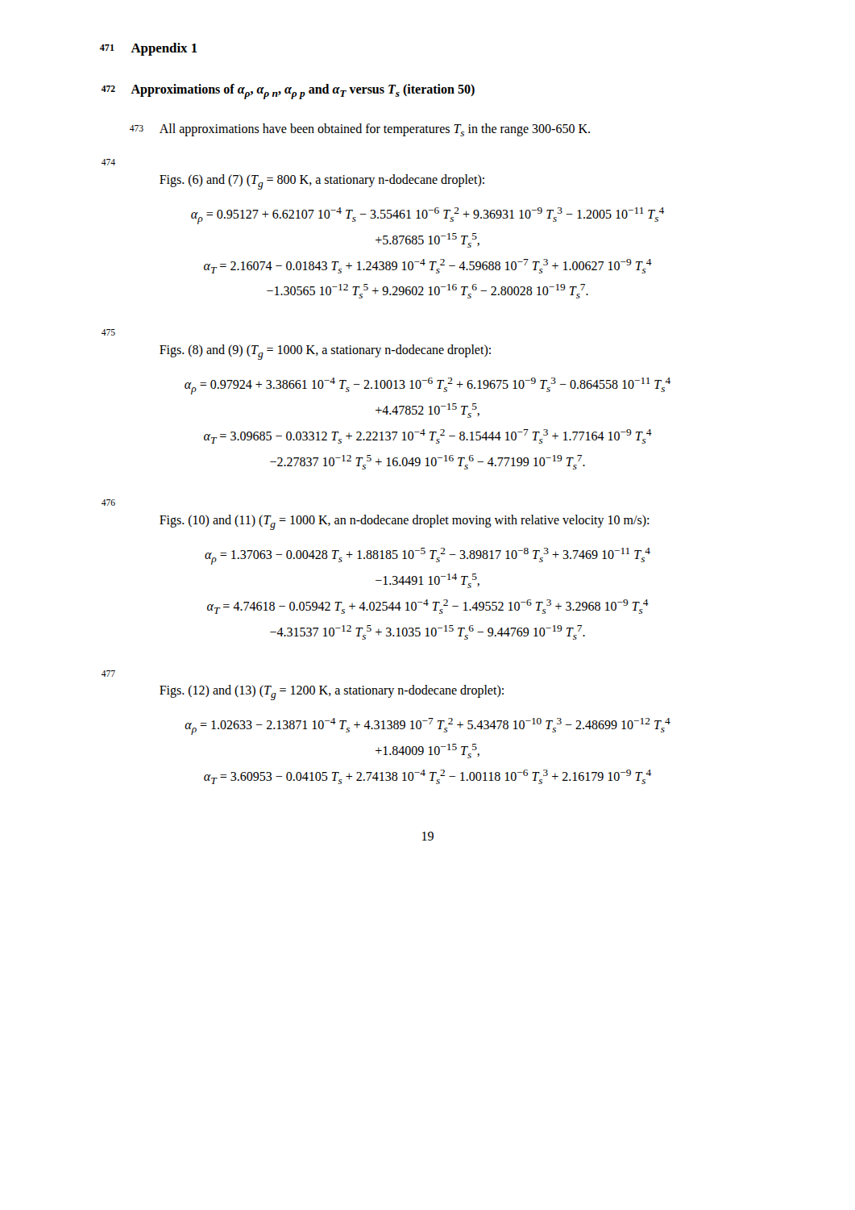Appendix 1
Approximations of αρ, αρ n, αρ p and αT versus Ts (iteration 50)
All approximations have been obtained for temperatures Ts in the range 300-650 K.
Figs. (6) and (7) (Tg = 800 K, a stationary n-dodecane droplet):
αρ = 0.95127 + 6.62107 10−4 Ts − 3.55461 10−6 Ts2 + 9.36931 10−9 Ts3 − 1.2005 10−11 Ts4
+5.87685 10−15 Ts5,
αT = 2.16074 − 0.01843 Ts + 1.24389 10−4 Ts2 − 4.59688 10−7 Ts3 + 1.00627 10−9 Ts4
−1.30565 10−12 Ts5 + 9.29602 10−16 Ts6 − 2.80028 10−19 Ts7.
Figs. (8) and (9) (Tg = 1000 K, a stationary n-dodecane droplet):
αρ = 0.97924 + 3.38661 10−4 Ts − 2.10013 10−6 Ts2 + 6.19675 10−9 Ts3 − 0.864558 10−11 Ts4
+4.47852 10−15 Ts5,
αT = 3.09685 − 0.03312 Ts + 2.22137 10−4 Ts2 − 8.15444 10−7 Ts3 + 1.77164 10−9 Ts4
−2.27837 10−12 Ts5 + 16.049 10−16 Ts6 − 4.77199 10−19 Ts7.
Figs. (10) and (11) (Tg = 1000 K, an n-dodecane droplet moving with relative velocity 10 m/s):
αρ = 1.37063 − 0.00428 Ts + 1.88185 10−5 Ts2 − 3.89817 10−8 Ts3 + 3.7469 10−11 Ts4
−1.34491 10−14 Ts5,
αT = 4.74618 − 0.05942 Ts + 4.02544 10−4 Ts2 − 1.49552 10−6 Ts3 + 3.2968 10−9 Ts4
−4.31537 10−12 Ts5 + 3.1035 10−15 Ts6 − 9.44769 10−19 Ts7.
Figs. (12) and (13) (Tg = 1200 K, a stationary n-dodecane droplet):
αρ = 1.02633 − 2.13871 10−4 Ts + 4.31389 10−7 Ts2 + 5.43478 10−10 Ts3 − 2.48699 10−12 Ts4
+1.84009 10−15 Ts5,
αT = 3.60953 − 0.04105 Ts + 2.74138 10−4 Ts2 − 1.00118 10−6 Ts3 + 2.16179 10−9 Ts4
19